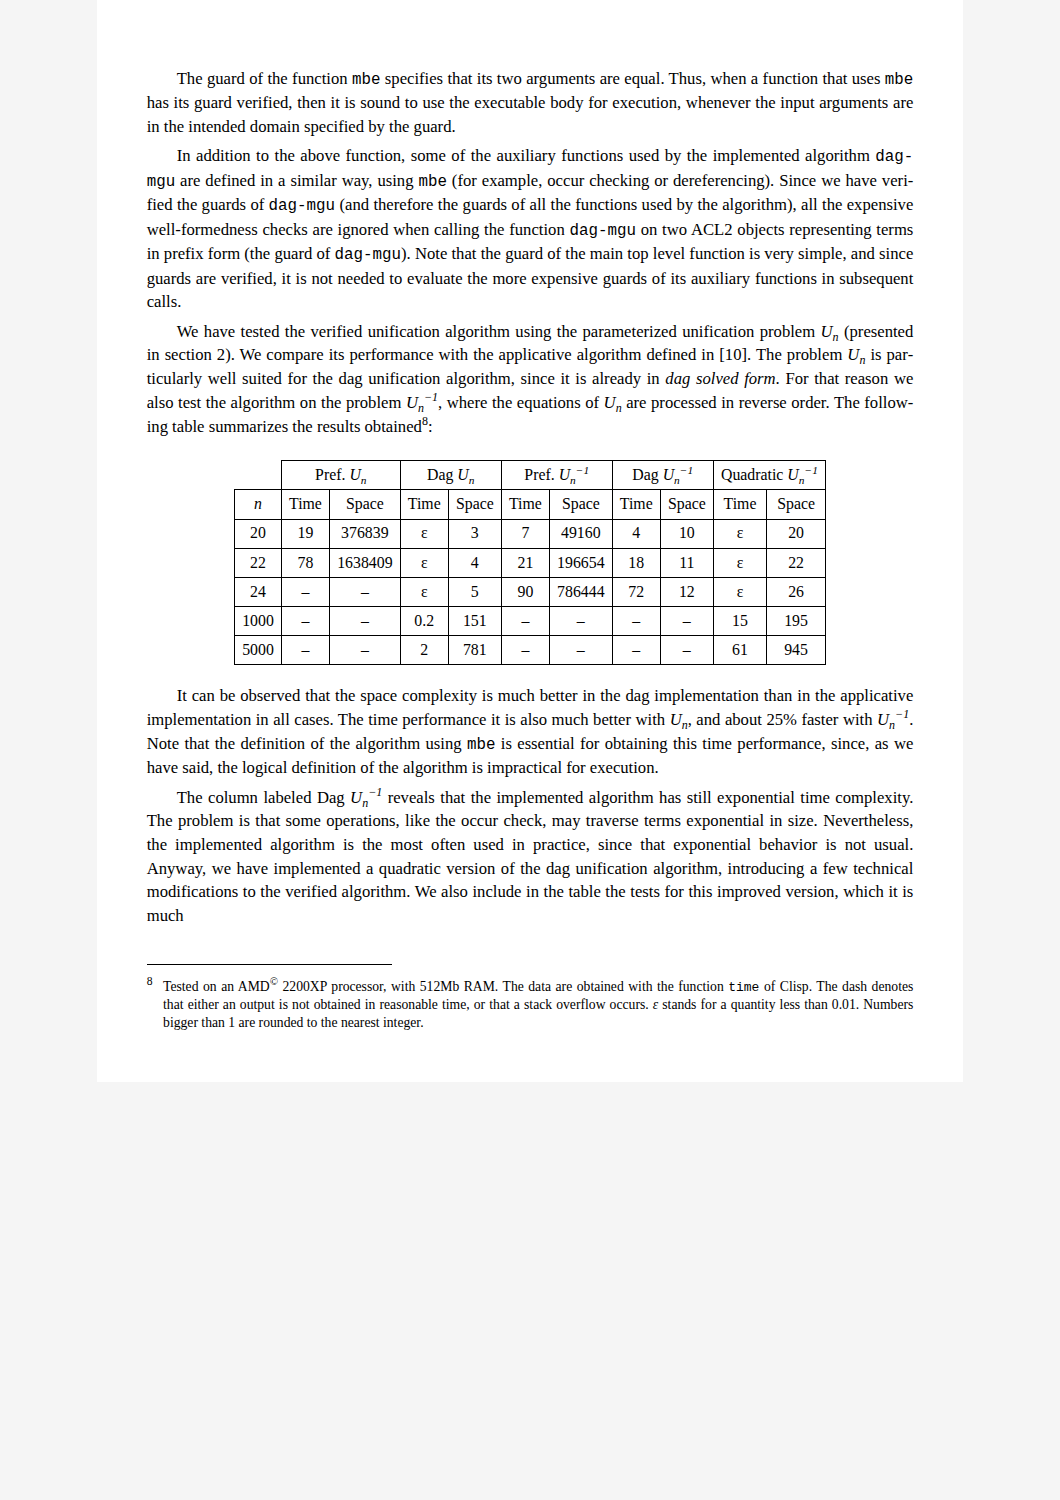The guard of the function mbe specifies that its two arguments are equal. Thus, when a function that uses mbe has its guard verified, then it is sound to use the executable body for execution, whenever the input arguments are in the intended domain specified by the guard.
In addition to the above function, some of the auxiliary functions used by the implemented algorithm dag-mgu are defined in a similar way, using mbe (for example, occur checking or dereferencing). Since we have verified the guards of dag-mgu (and therefore the guards of all the functions used by the algorithm), all the expensive well-formedness checks are ignored when calling the function dag-mgu on two ACL2 objects representing terms in prefix form (the guard of dag-mgu). Note that the guard of the main top level function is very simple, and since guards are verified, it is not needed to evaluate the more expensive guards of its auxiliary functions in subsequent calls.
We have tested the verified unification algorithm using the parameterized unification problem Un (presented in section 2). We compare its performance with the applicative algorithm defined in [10]. The problem Un is particularly well suited for the dag unification algorithm, since it is already in dag solved form. For that reason we also test the algorithm on the problem Un−1, where the equations of Un are processed in reverse order. The following table summarizes the results obtained8:
| | Pref. U n | Dag U n | Pref. U n −1 | Dag U n −1 | Quadratic U n −1 |
| --- | --- | --- | --- | --- | --- |
| n | Time | Space | Time | Space | Time | Space | Time | Space | Time | Space |
| 20 | 19 | 376839 | ε | 3 | 7 | 49160 | 4 | 10 | ε | 20 |
| 22 | 78 | 1638409 | ε | 4 | 21 | 196654 | 18 | 11 | ε | 22 |
| 24 | – | – | ε | 5 | 90 | 786444 | 72 | 12 | ε | 26 |
| 1000 | – | – | 0.2 | 151 | – | – | – | – | 15 | 195 |
| 5000 | – | – | 2 | 781 | – | – | – | – | 61 | 945 |
It can be observed that the space complexity is much better in the dag implementation than in the applicative implementation in all cases. The time performance it is also much better with Un, and about 25% faster with Un−1. Note that the definition of the algorithm using mbe is essential for obtaining this time performance, since, as we have said, the logical definition of the algorithm is impractical for execution.
The column labeled Dag Un−1 reveals that the implemented algorithm has still exponential time complexity. The problem is that some operations, like the occur check, may traverse terms exponential in size. Nevertheless, the implemented algorithm is the most often used in practice, since that exponential behavior is not usual. Anyway, we have implemented a quadratic version of the dag unification algorithm, introducing a few technical modifications to the verified algorithm. We also include in the table the tests for this improved version, which it is much
8 Tested on an AMD© 2200XP processor, with 512Mb RAM. The data are obtained with the function time of Clisp. The dash denotes that either an output is not obtained in reasonable time, or that a stack overflow occurs. ε stands for a quantity less than 0.01. Numbers bigger than 1 are rounded to the nearest integer.